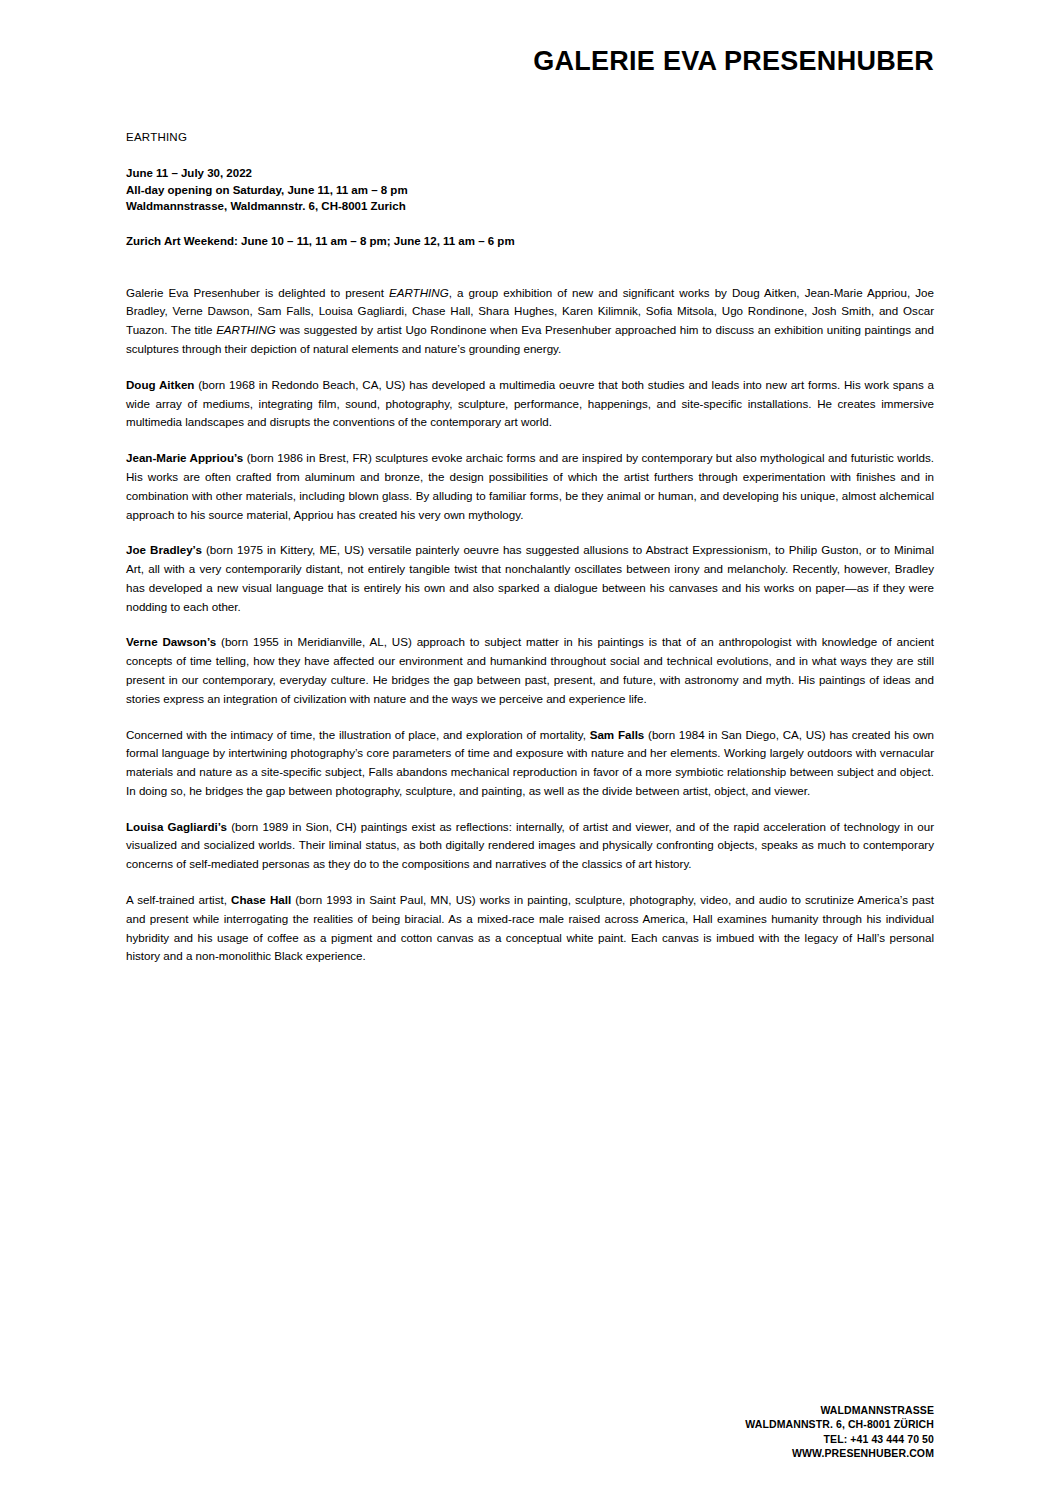GALERIE EVA PRESENHUBER
EARTHING
June 11 – July 30, 2022
All-day opening on Saturday, June 11, 11 am – 8 pm
Waldmannstrasse, Waldmannstr. 6, CH-8001 Zurich
Zurich Art Weekend: June 10 – 11, 11 am – 8 pm; June 12, 11 am – 6 pm
Galerie Eva Presenhuber is delighted to present EARTHING, a group exhibition of new and significant works by Doug Aitken, Jean-Marie Appriou, Joe Bradley, Verne Dawson, Sam Falls, Louisa Gagliardi, Chase Hall, Shara Hughes, Karen Kilimnik, Sofia Mitsola, Ugo Rondinone, Josh Smith, and Oscar Tuazon. The title EARTHING was suggested by artist Ugo Rondinone when Eva Presenhuber approached him to discuss an exhibition uniting paintings and sculptures through their depiction of natural elements and nature’s grounding energy.
Doug Aitken (born 1968 in Redondo Beach, CA, US) has developed a multimedia oeuvre that both studies and leads into new art forms. His work spans a wide array of mediums, integrating film, sound, photography, sculpture, performance, happenings, and site-specific installations. He creates immersive multimedia landscapes and disrupts the conventions of the contemporary art world.
Jean-Marie Appriou’s (born 1986 in Brest, FR) sculptures evoke archaic forms and are inspired by contemporary but also mythological and futuristic worlds. His works are often crafted from aluminum and bronze, the design possibilities of which the artist furthers through experimentation with finishes and in combination with other materials, including blown glass. By alluding to familiar forms, be they animal or human, and developing his unique, almost alchemical approach to his source material, Appriou has created his very own mythology.
Joe Bradley’s (born 1975 in Kittery, ME, US) versatile painterly oeuvre has suggested allusions to Abstract Expressionism, to Philip Guston, or to Minimal Art, all with a very contemporarily distant, not entirely tangible twist that nonchalantly oscillates between irony and melancholy. Recently, however, Bradley has developed a new visual language that is entirely his own and also sparked a dialogue between his canvases and his works on paper—as if they were nodding to each other.
Verne Dawson’s (born 1955 in Meridianville, AL, US) approach to subject matter in his paintings is that of an anthropologist with knowledge of ancient concepts of time telling, how they have affected our environment and humankind throughout social and technical evolutions, and in what ways they are still present in our contemporary, everyday culture. He bridges the gap between past, present, and future, with astronomy and myth. His paintings of ideas and stories express an integration of civilization with nature and the ways we perceive and experience life.
Concerned with the intimacy of time, the illustration of place, and exploration of mortality, Sam Falls (born 1984 in San Diego, CA, US) has created his own formal language by intertwining photography’s core parameters of time and exposure with nature and her elements. Working largely outdoors with vernacular materials and nature as a site-specific subject, Falls abandons mechanical reproduction in favor of a more symbiotic relationship between subject and object. In doing so, he bridges the gap between photography, sculpture, and painting, as well as the divide between artist, object, and viewer.
Louisa Gagliardi’s (born 1989 in Sion, CH) paintings exist as reflections: internally, of artist and viewer, and of the rapid acceleration of technology in our visualized and socialized worlds. Their liminal status, as both digitally rendered images and physically confronting objects, speaks as much to contemporary concerns of self-mediated personas as they do to the compositions and narratives of the classics of art history.
A self-trained artist, Chase Hall (born 1993 in Saint Paul, MN, US) works in painting, sculpture, photography, video, and audio to scrutinize America’s past and present while interrogating the realities of being biracial. As a mixed-race male raised across America, Hall examines humanity through his individual hybridity and his usage of coffee as a pigment and cotton canvas as a conceptual white paint. Each canvas is imbued with the legacy of Hall’s personal history and a non-monolithic Black experience.
WALDMANNSTRASSE
WALDMANNSTR. 6, CH-8001 ZÜRICH
TEL: +41 43 444 70 50
WWW.PRESENHUBER.COM